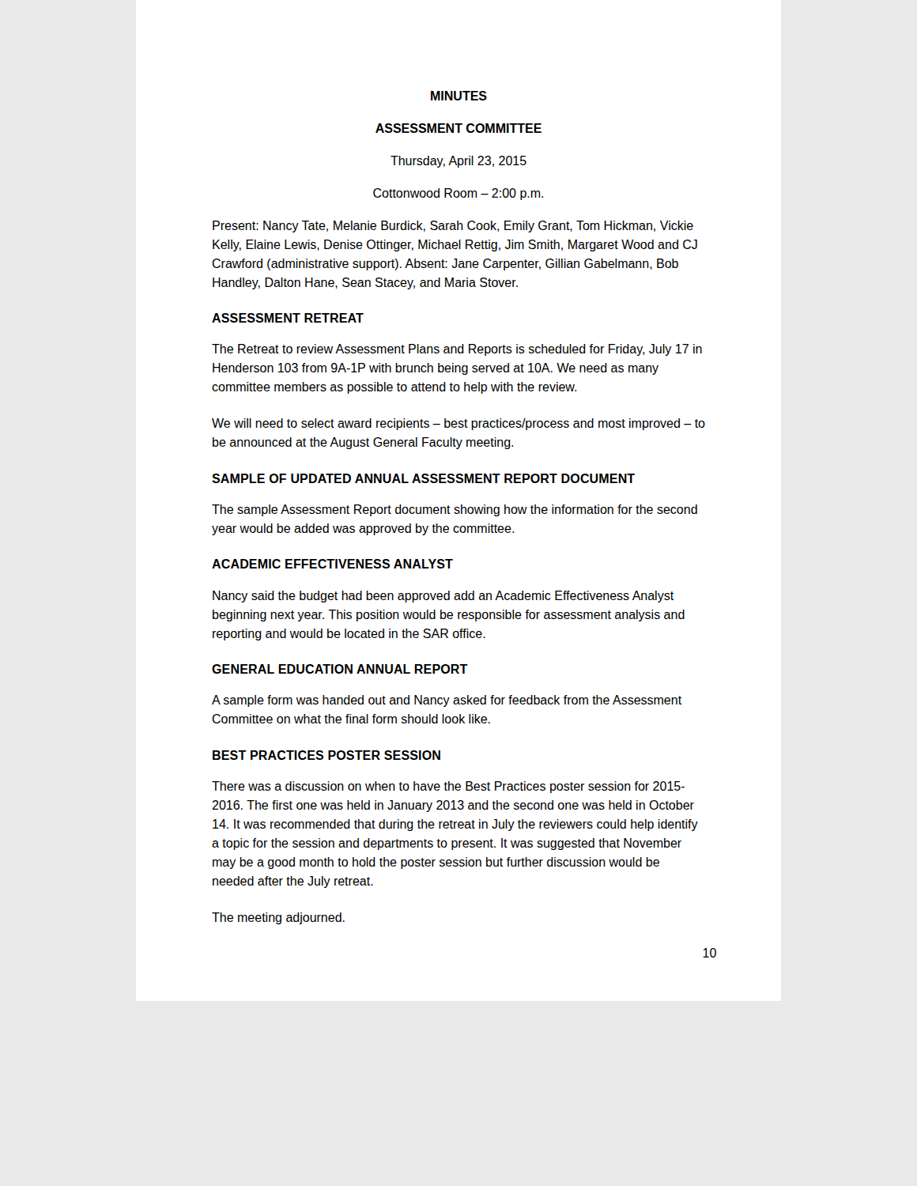MINUTES
ASSESSMENT COMMITTEE
Thursday, April 23, 2015
Cottonwood Room – 2:00 p.m.
Present: Nancy Tate, Melanie Burdick, Sarah Cook, Emily Grant, Tom Hickman, Vickie Kelly, Elaine Lewis, Denise Ottinger, Michael Rettig, Jim Smith, Margaret Wood and CJ Crawford (administrative support). Absent: Jane Carpenter, Gillian Gabelmann, Bob Handley, Dalton Hane, Sean Stacey, and Maria Stover.
ASSESSMENT RETREAT
The Retreat to review Assessment Plans and Reports is scheduled for Friday, July 17 in Henderson 103 from 9A-1P with brunch being served at 10A. We need as many committee members as possible to attend to help with the review.
We will need to select award recipients – best practices/process and most improved – to be announced at the August General Faculty meeting.
SAMPLE OF UPDATED ANNUAL ASSESSMENT REPORT DOCUMENT
The sample Assessment Report document showing how the information for the second year would be added was approved by the committee.
ACADEMIC EFFECTIVENESS ANALYST
Nancy said the budget had been approved add an Academic Effectiveness Analyst beginning next year. This position would be responsible for assessment analysis and reporting and would be located in the SAR office.
GENERAL EDUCATION ANNUAL REPORT
A sample form was handed out and Nancy asked for feedback from the Assessment Committee on what the final form should look like.
BEST PRACTICES POSTER SESSION
There was a discussion on when to have the Best Practices poster session for 2015-2016. The first one was held in January 2013 and the second one was held in October 14. It was recommended that during the retreat in July the reviewers could help identify a topic for the session and departments to present. It was suggested that November may be a good month to hold the poster session but further discussion would be needed after the July retreat.
The meeting adjourned.
10